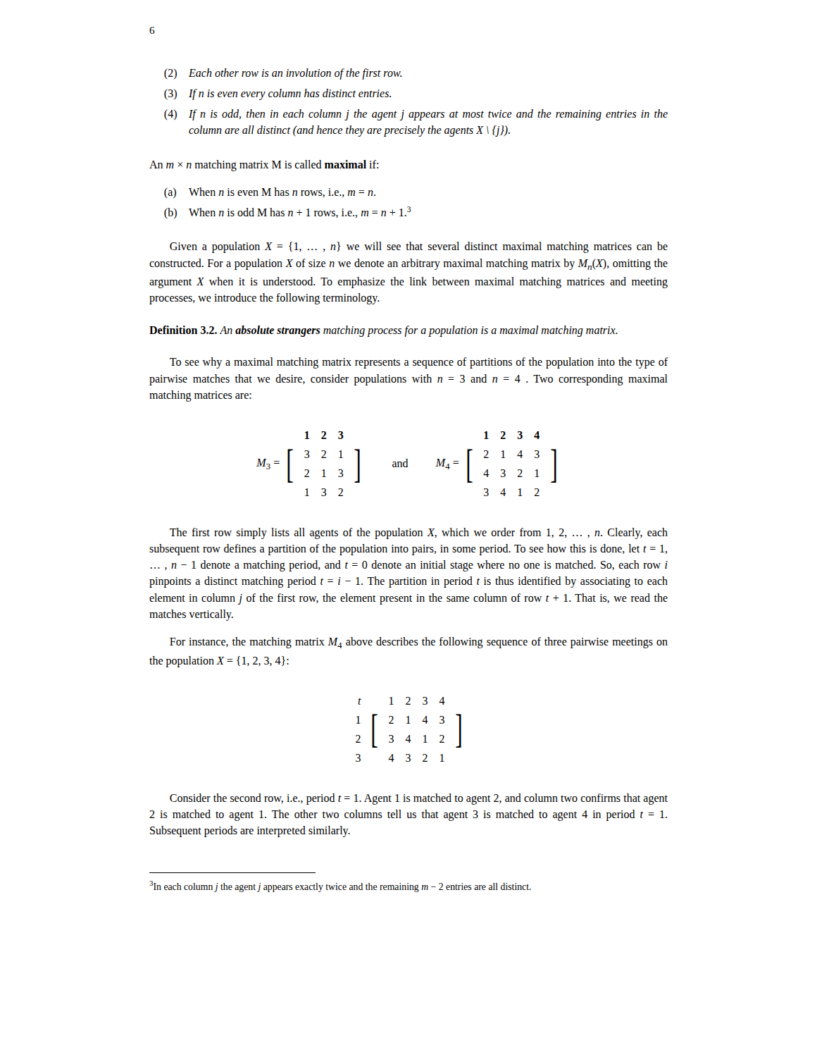6
(2) Each other row is an involution of the first row.
(3) If n is even every column has distinct entries.
(4) If n is odd, then in each column j the agent j appears at most twice and the remaining entries in the column are all distinct (and hence they are precisely the agents X \ {j}).
An m × n matching matrix M is called maximal if:
(a) When n is even M has n rows, i.e., m = n.
(b) When n is odd M has n + 1 rows, i.e., m = n + 1.3
Given a population X = {1, … , n} we will see that several distinct maximal matching matrices can be constructed. For a population X of size n we denote an arbitrary maximal matching matrix by Mn(X), omitting the argument X when it is understood. To emphasize the link between maximal matching matrices and meeting processes, we introduce the following terminology.
Definition 3.2. An absolute strangers matching process for a population is a maximal matching matrix.
To see why a maximal matching matrix represents a sequence of partitions of the population into the type of pairwise matches that we desire, consider populations with n = 3 and n = 4 . Two corresponding maximal matching matrices are:
M3 =[
| 1 | 2 | 3 |
| 3 | 2 | 1 |
| 2 | 1 | 3 |
| 1 | 3 | 2 |
] and M4 =[
| 1 | 2 | 3 | 4 |
| 2 | 1 | 4 | 3 |
| 4 | 3 | 2 | 1 |
| 3 | 4 | 1 | 2 |
]
The first row simply lists all agents of the population X, which we order from 1, 2, … , n. Clearly, each subsequent row defines a partition of the population into pairs, in some period. To see how this is done, let t = 1, … , n − 1 denote a matching period, and t = 0 denote an initial stage where no one is matched. So, each row i pinpoints a distinct matching period t = i − 1. The partition in period t is thus identified by associating to each element in column j of the first row, the element present in the same column of row t + 1. That is, we read the matches vertically.
For instance, the matching matrix M4 above describes the following sequence of three pairwise meetings on the population X = {1, 2, 3, 4}:
| t |
| 1 |
| 2 |
| 3 |
[
| 1 | 2 | 3 | 4 |
| 2 | 1 | 4 | 3 |
| 3 | 4 | 1 | 2 |
| 4 | 3 | 2 | 1 |
]
Consider the second row, i.e., period t = 1. Agent 1 is matched to agent 2, and column two confirms that agent 2 is matched to agent 1. The other two columns tell us that agent 3 is matched to agent 4 in period t = 1. Subsequent periods are interpreted similarly.
3In each column j the agent j appears exactly twice and the remaining m − 2 entries are all distinct.